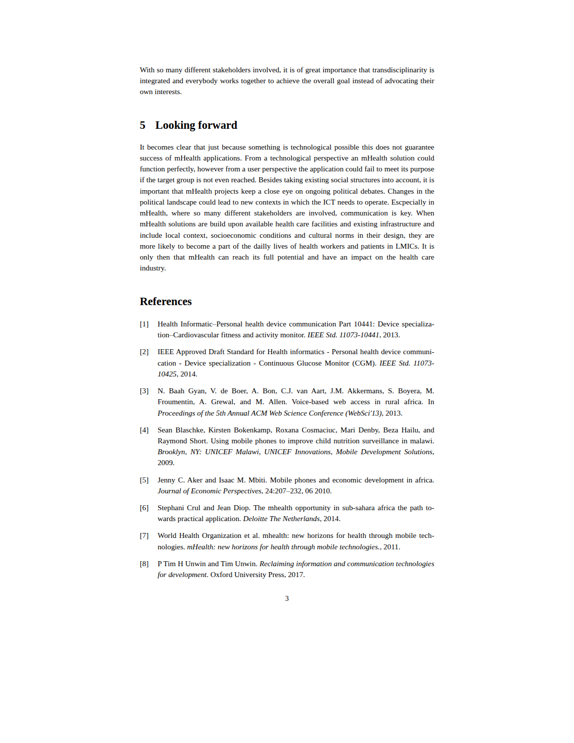With so many different stakeholders involved, it is of great importance that transdisciplinarity is integrated and everybody works together to achieve the overall goal instead of advocating their own interests.
5 Looking forward
It becomes clear that just because something is technological possible this does not guarantee success of mHealth applications. From a technological perspective an mHealth solution could function perfectly, however from a user perspective the application could fail to meet its purpose if the target group is not even reached. Besides taking existing social structures into account, it is important that mHealth projects keep a close eye on ongoing political debates. Changes in the political landscape could lead to new contexts in which the ICT needs to operate. Escpecially in mHealth, where so many different stakeholders are involved, communication is key. When mHealth solutions are build upon available health care facilities and existing infrastructure and include local context, socioeconomic conditions and cultural norms in their design, they are more likely to become a part of the dailly lives of health workers and patients in LMICs. It is only then that mHealth can reach its full potential and have an impact on the health care industry.
References
[1] Health Informatic–Personal health device communication Part 10441: Device specialization–Cardiovascular fitness and activity monitor. IEEE Std. 11073-10441, 2013.
[2] IEEE Approved Draft Standard for Health informatics - Personal health device communication - Device specialization - Continuous Glucose Monitor (CGM). IEEE Std. 11073-10425, 2014.
[3] N. Baah Gyan, V. de Boer, A. Bon, C.J. van Aart, J.M. Akkermans, S. Boyera, M. Froumentin, A. Grewal, and M. Allen. Voice-based web access in rural africa. In Proceedings of the 5th Annual ACM Web Science Conference (WebSci'13), 2013.
[4] Sean Blaschke, Kirsten Bokenkamp, Roxana Cosmaciuc, Mari Denby, Beza Hailu, and Raymond Short. Using mobile phones to improve child nutrition surveillance in malawi. Brooklyn, NY: UNICEF Malawi, UNICEF Innovations, Mobile Development Solutions, 2009.
[5] Jenny C. Aker and Isaac M. Mbiti. Mobile phones and economic development in africa. Journal of Economic Perspectives, 24:207–232, 06 2010.
[6] Stephani Crul and Jean Diop. The mhealth opportunity in sub-sahara africa the path towards practical application. Deloitte The Netherlands, 2014.
[7] World Health Organization et al. mhealth: new horizons for health through mobile technologies. mHealth: new horizons for health through mobile technologies., 2011.
[8] P Tim H Unwin and Tim Unwin. Reclaiming information and communication technologies for development. Oxford University Press, 2017.
3